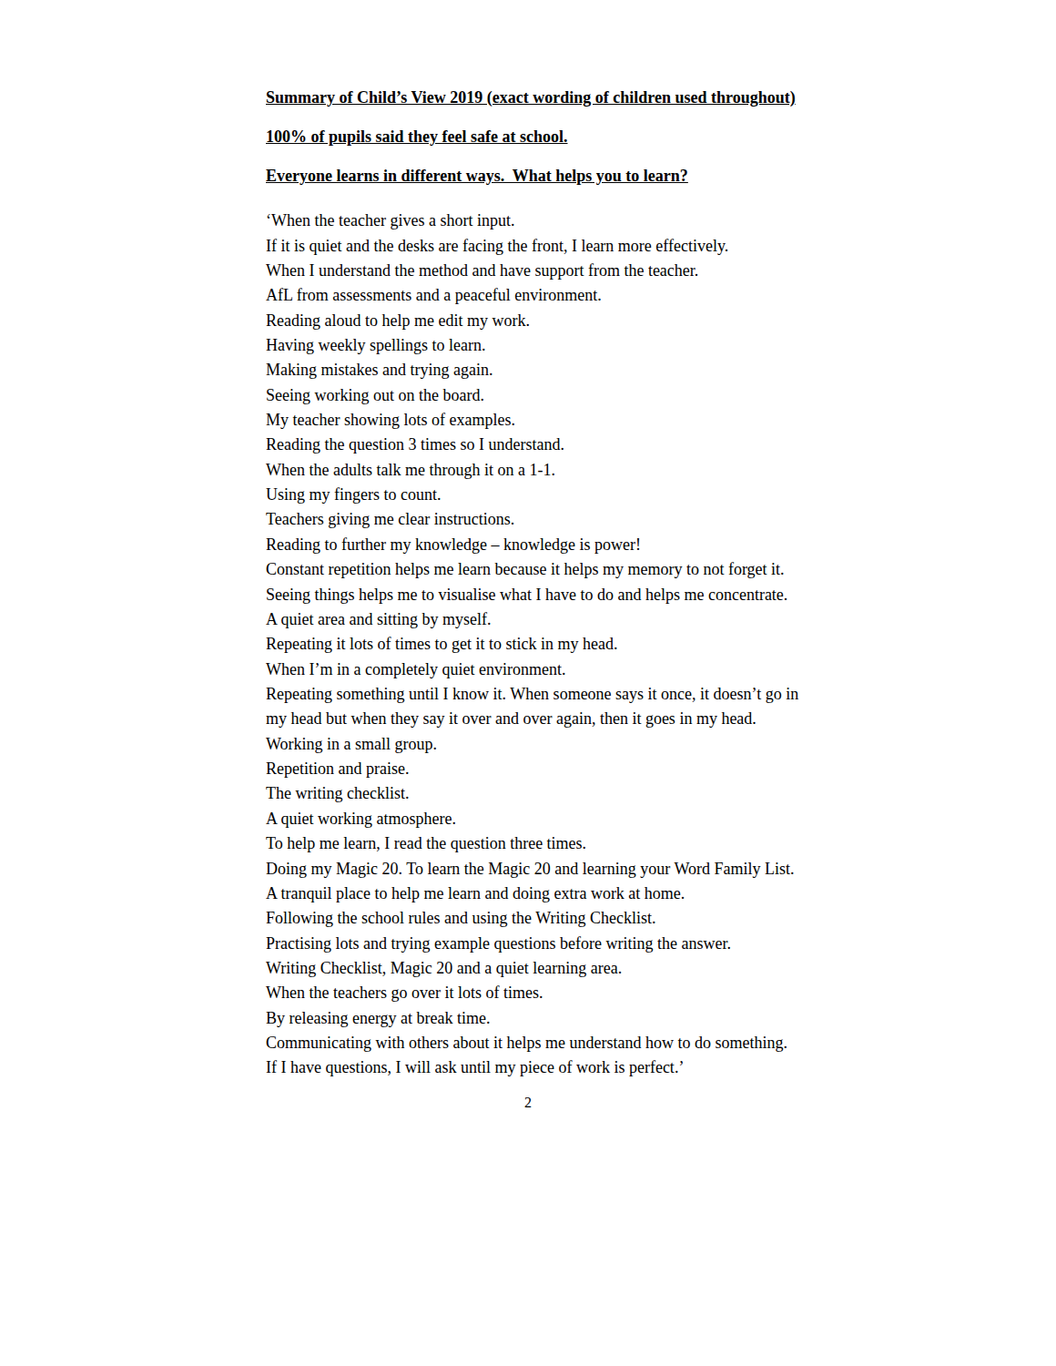Summary of Child’s View 2019 (exact wording of children used throughout)
100% of pupils said they feel safe at school.
Everyone learns in different ways. What helps you to learn?
‘When the teacher gives a short input. If it is quiet and the desks are facing the front, I learn more effectively. When I understand the method and have support from the teacher. AfL from assessments and a peaceful environment. Reading aloud to help me edit my work. Having weekly spellings to learn. Making mistakes and trying again. Seeing working out on the board. My teacher showing lots of examples. Reading the question 3 times so I understand. When the adults talk me through it on a 1-1. Using my fingers to count. Teachers giving me clear instructions. Reading to further my knowledge – knowledge is power! Constant repetition helps me learn because it helps my memory to not forget it. Seeing things helps me to visualise what I have to do and helps me concentrate. A quiet area and sitting by myself. Repeating it lots of times to get it to stick in my head. When I’m in a completely quiet environment. Repeating something until I know it. When someone says it once, it doesn’t go in my head but when they say it over and over again, then it goes in my head. Working in a small group. Repetition and praise. The writing checklist. A quiet working atmosphere. To help me learn, I read the question three times. Doing my Magic 20. To learn the Magic 20 and learning your Word Family List. A tranquil place to help me learn and doing extra work at home. Following the school rules and using the Writing Checklist. Practising lots and trying example questions before writing the answer. Writing Checklist, Magic 20 and a quiet learning area. When the teachers go over it lots of times. By releasing energy at break time. Communicating with others about it helps me understand how to do something. If I have questions, I will ask until my piece of work is perfect.’
2